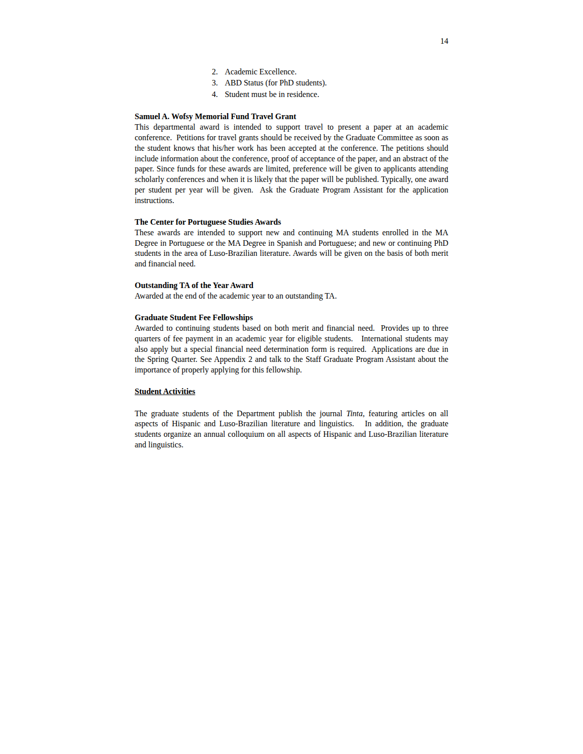14
2. Academic Excellence.
3. ABD Status (for PhD students).
4. Student must be in residence.
Samuel A. Wofsy Memorial Fund Travel Grant
This departmental award is intended to support travel to present a paper at an academic conference. Petitions for travel grants should be received by the Graduate Committee as soon as the student knows that his/her work has been accepted at the conference. The petitions should include information about the conference, proof of acceptance of the paper, and an abstract of the paper. Since funds for these awards are limited, preference will be given to applicants attending scholarly conferences and when it is likely that the paper will be published. Typically, one award per student per year will be given. Ask the Graduate Program Assistant for the application instructions.
The Center for Portuguese Studies Awards
These awards are intended to support new and continuing MA students enrolled in the MA Degree in Portuguese or the MA Degree in Spanish and Portuguese; and new or continuing PhD students in the area of Luso-Brazilian literature. Awards will be given on the basis of both merit and financial need.
Outstanding TA of the Year Award
Awarded at the end of the academic year to an outstanding TA.
Graduate Student Fee Fellowships
Awarded to continuing students based on both merit and financial need. Provides up to three quarters of fee payment in an academic year for eligible students. International students may also apply but a special financial need determination form is required. Applications are due in the Spring Quarter. See Appendix 2 and talk to the Staff Graduate Program Assistant about the importance of properly applying for this fellowship.
Student Activities
The graduate students of the Department publish the journal Tinta, featuring articles on all aspects of Hispanic and Luso-Brazilian literature and linguistics. In addition, the graduate students organize an annual colloquium on all aspects of Hispanic and Luso-Brazilian literature and linguistics.